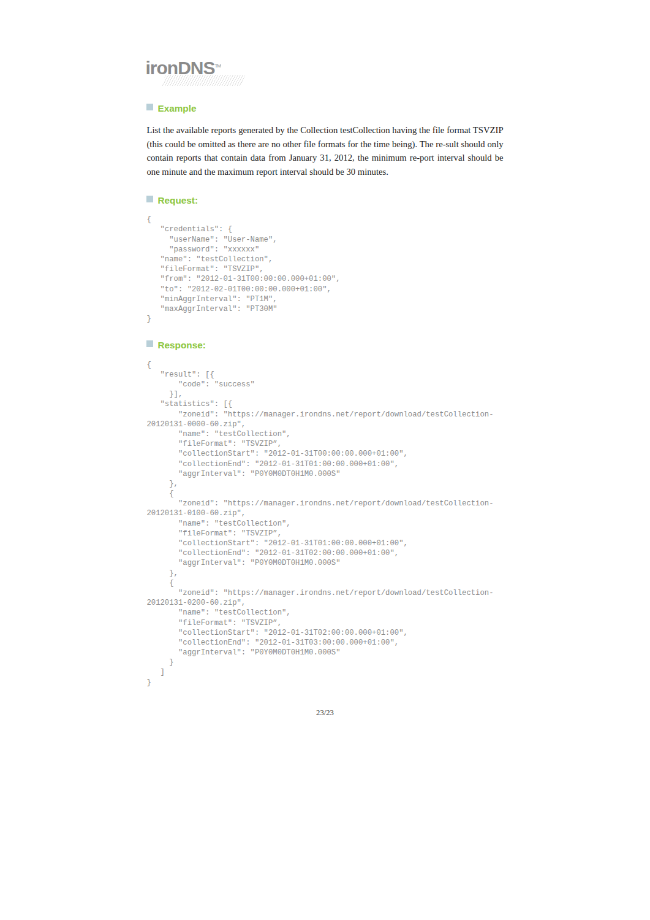iron DNS TM
Example
List the available reports generated by the Collection testCollection having the file format TSVZIP (this could be omitted as there are no other file formats for the time being). The re‑sult should only contain reports that contain data from January 31, 2012, the minimum re‑port interval should be one minute and the maximum report interval should be 30 minutes.
Request:
{
   "credentials": {
     "userName": "User-Name",
     "password": "xxxxxx"
   "name": "testCollection",
   "fileFormat": "TSVZIP",
   "from": "2012-01-31T00:00:00.000+01:00",
   "to": "2012-02-01T00:00:00.000+01:00",
   "minAggrInterval": "PT1M",
   "maxAggrInterval": "PT30M"
}
Response:
{
   "result": [{
       "code": "success"
     }],
   "statistics": [{
       "zoneid": "https://manager.irondns.net/report/download/testCollection-
20120131-0000-60.zip",
       "name": "testCollection",
       "fileFormat": "TSVZIP”,
       "collectionStart": "2012-01-31T00:00:00.000+01:00",
       "collectionEnd": "2012-01-31T01:00:00.000+01:00",
       "aggrInterval": "P0Y0M0DT0H1M0.000S"
     },
     {
       "zoneid": "https://manager.irondns.net/report/download/testCollection-
20120131-0100-60.zip",
       "name": "testCollection",
       "fileFormat": "TSVZIP”,
       "collectionStart": "2012-01-31T01:00:00.000+01:00",
       "collectionEnd": "2012-01-31T02:00:00.000+01:00",
       "aggrInterval": "P0Y0M0DT0H1M0.000S"
     },
     {
       "zoneid": "https://manager.irondns.net/report/download/testCollection-
20120131-0200-60.zip",
       "name": "testCollection",
       "fileFormat": "TSVZIP”,
       "collectionStart": "2012-01-31T02:00:00.000+01:00",
       "collectionEnd": "2012-01-31T03:00:00.000+01:00",
       "aggrInterval": "P0Y0M0DT0H1M0.000S"
     }
   ]
}
23/23